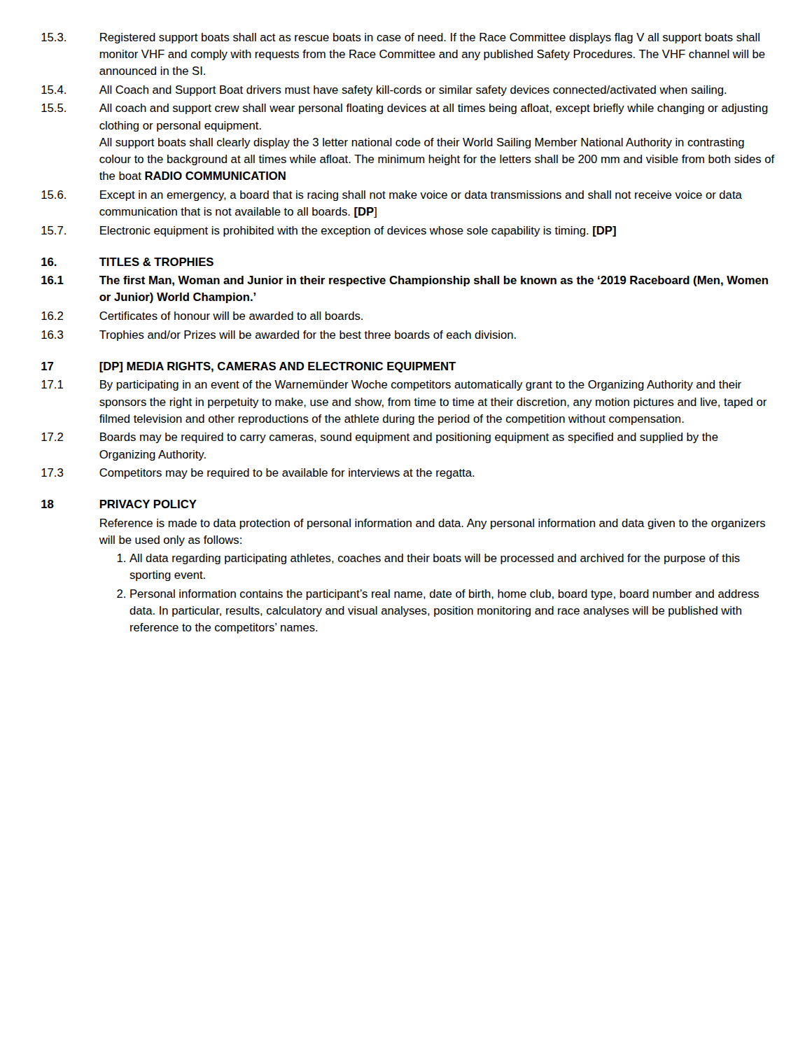15.3.
Registered support boats shall act as rescue boats in case of need. If the Race Committee displays flag V all support boats shall monitor VHF and comply with requests from the Race Committee and any published Safety Procedures. The VHF channel will be announced in the SI.
15.4.
All Coach and Support Boat drivers must have safety kill-cords or similar safety devices connected/activated when sailing.
15.5.
All coach and support crew shall wear personal floating devices at all times being afloat, except briefly while changing or adjusting clothing or personal equipment.
All support boats shall clearly display the 3 letter national code of their World Sailing Member National Authority in contrasting colour to the background at all times while afloat. The minimum height for the letters shall be 200 mm and visible from both sides of the boat RADIO COMMUNICATION
15.6.
Except in an emergency, a board that is racing shall not make voice or data transmissions and shall not receive voice or data communication that is not available to all boards. [DP]
15.7.
Electronic equipment is prohibited with the exception of devices whose sole capability is timing. [DP]
16.
TITLES & TROPHIES
16.1
The first Man, Woman and Junior in their respective Championship shall be known as the ‘2019 Raceboard (Men, Women or Junior) World Champion.’
16.2
Certificates of honour will be awarded to all boards.
16.3
Trophies and/or Prizes will be awarded for the best three boards of each division.
17
[DP] MEDIA RIGHTS, CAMERAS AND ELECTRONIC EQUIPMENT
17.1
By participating in an event of the Warnemünder Woche competitors automatically grant to the Organizing Authority and their sponsors the right in perpetuity to make, use and show, from time to time at their discretion, any motion pictures and live, taped or filmed television and other reproductions of the athlete during the period of the competition without compensation.
17.2
Boards may be required to carry cameras, sound equipment and positioning equipment as specified and supplied by the Organizing Authority.
17.3
Competitors may be required to be available for interviews at the regatta.
18
PRIVACY POLICY
Reference is made to data protection of personal information and data. Any personal information and data given to the organizers will be used only as follows:
All data regarding participating athletes, coaches and their boats will be processed and archived for the purpose of this sporting event.
Personal information contains the participant’s real name, date of birth, home club, board type, board number and address data. In particular, results, calculatory and visual analyses, position monitoring and race analyses will be published with reference to the competitors’ names.